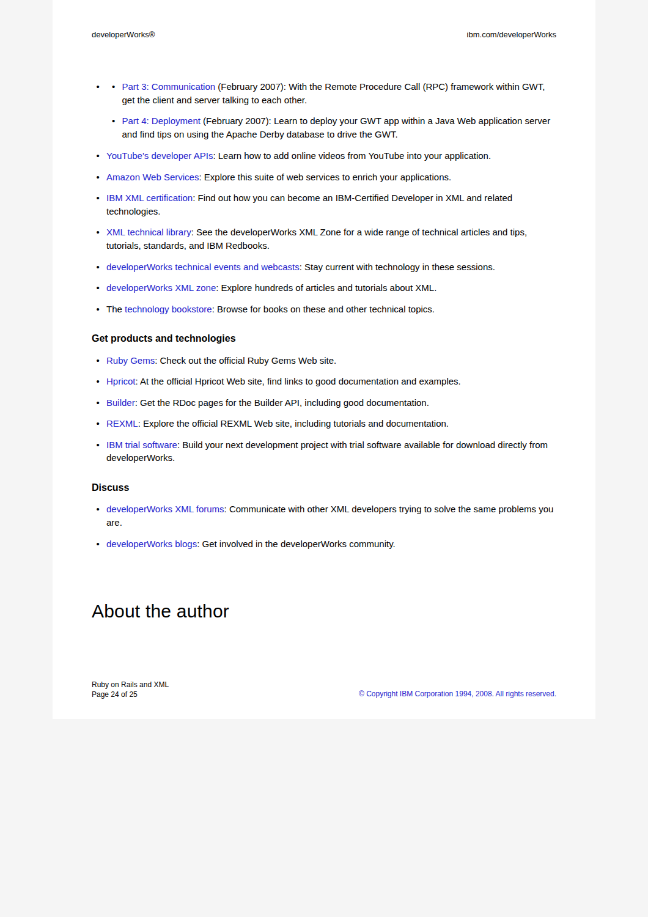developerWorks®
ibm.com/developerWorks
Part 3: Communication (February 2007): With the Remote Procedure Call (RPC) framework within GWT, get the client and server talking to each other.
Part 4: Deployment (February 2007): Learn to deploy your GWT app within a Java Web application server and find tips on using the Apache Derby database to drive the GWT.
YouTube's developer APIs: Learn how to add online videos from YouTube into your application.
Amazon Web Services: Explore this suite of web services to enrich your applications.
IBM XML certification: Find out how you can become an IBM-Certified Developer in XML and related technologies.
XML technical library: See the developerWorks XML Zone for a wide range of technical articles and tips, tutorials, standards, and IBM Redbooks.
developerWorks technical events and webcasts: Stay current with technology in these sessions.
developerWorks XML zone: Explore hundreds of articles and tutorials about XML.
The technology bookstore: Browse for books on these and other technical topics.
Get products and technologies
Ruby Gems: Check out the official Ruby Gems Web site.
Hpricot: At the official Hpricot Web site, find links to good documentation and examples.
Builder: Get the RDoc pages for the Builder API, including good documentation.
REXML: Explore the official REXML Web site, including tutorials and documentation.
IBM trial software: Build your next development project with trial software available for download directly from developerWorks.
Discuss
developerWorks XML forums: Communicate with other XML developers trying to solve the same problems you are.
developerWorks blogs: Get involved in the developerWorks community.
About the author
Ruby on Rails and XML
Page 24 of 25
© Copyright IBM Corporation 1994, 2008. All rights reserved.